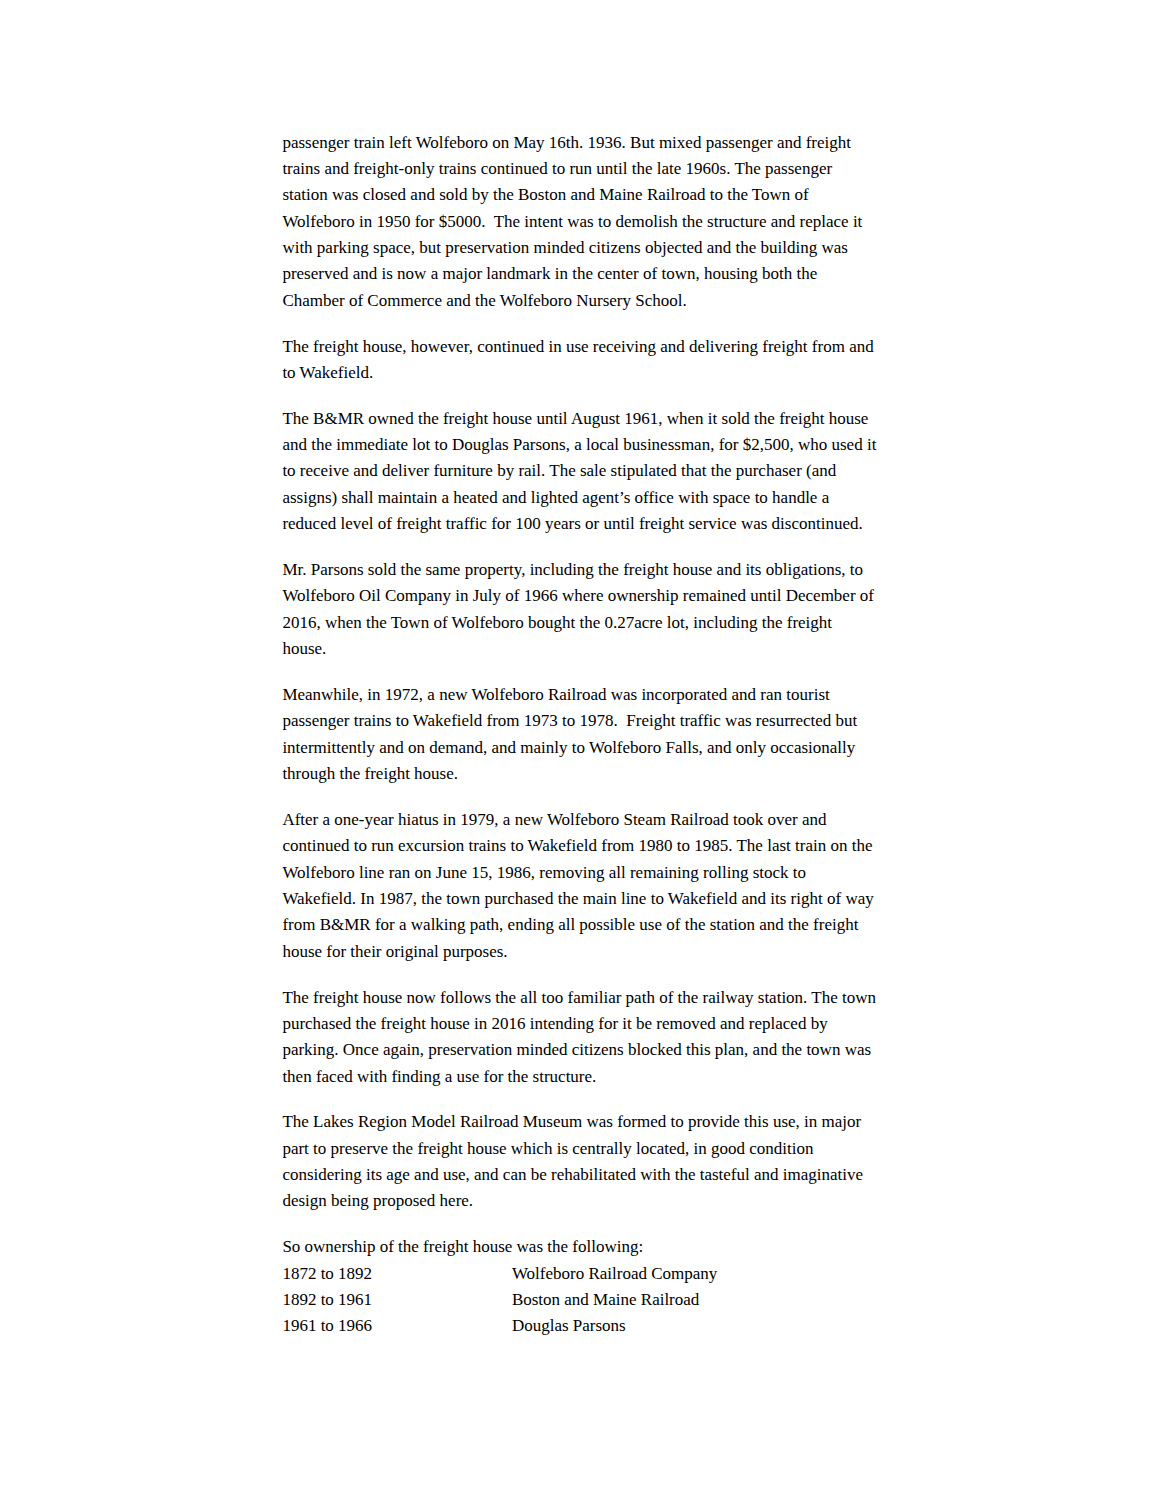passenger train left Wolfeboro on May 16th. 1936. But mixed passenger and freight trains and freight-only trains continued to run until the late 1960s. The passenger station was closed and sold by the Boston and Maine Railroad to the Town of Wolfeboro in 1950 for $5000. The intent was to demolish the structure and replace it with parking space, but preservation minded citizens objected and the building was preserved and is now a major landmark in the center of town, housing both the Chamber of Commerce and the Wolfeboro Nursery School.
The freight house, however, continued in use receiving and delivering freight from and to Wakefield.
The B&MR owned the freight house until August 1961, when it sold the freight house and the immediate lot to Douglas Parsons, a local businessman, for $2,500, who used it to receive and deliver furniture by rail. The sale stipulated that the purchaser (and assigns) shall maintain a heated and lighted agent’s office with space to handle a reduced level of freight traffic for 100 years or until freight service was discontinued.
Mr. Parsons sold the same property, including the freight house and its obligations, to Wolfeboro Oil Company in July of 1966 where ownership remained until December of 2016, when the Town of Wolfeboro bought the 0.27acre lot, including the freight house.
Meanwhile, in 1972, a new Wolfeboro Railroad was incorporated and ran tourist passenger trains to Wakefield from 1973 to 1978. Freight traffic was resurrected but intermittently and on demand, and mainly to Wolfeboro Falls, and only occasionally through the freight house.
After a one-year hiatus in 1979, a new Wolfeboro Steam Railroad took over and continued to run excursion trains to Wakefield from 1980 to 1985. The last train on the Wolfeboro line ran on June 15, 1986, removing all remaining rolling stock to Wakefield. In 1987, the town purchased the main line to Wakefield and its right of way from B&MR for a walking path, ending all possible use of the station and the freight house for their original purposes.
The freight house now follows the all too familiar path of the railway station. The town purchased the freight house in 2016 intending for it be removed and replaced by parking. Once again, preservation minded citizens blocked this plan, and the town was then faced with finding a use for the structure.
The Lakes Region Model Railroad Museum was formed to provide this use, in major part to preserve the freight house which is centrally located, in good condition considering its age and use, and can be rehabilitated with the tasteful and imaginative design being proposed here.
So ownership of the freight house was the following:
1872 to 1892 Wolfeboro Railroad Company
1892 to 1961 Boston and Maine Railroad
1961 to 1966 Douglas Parsons